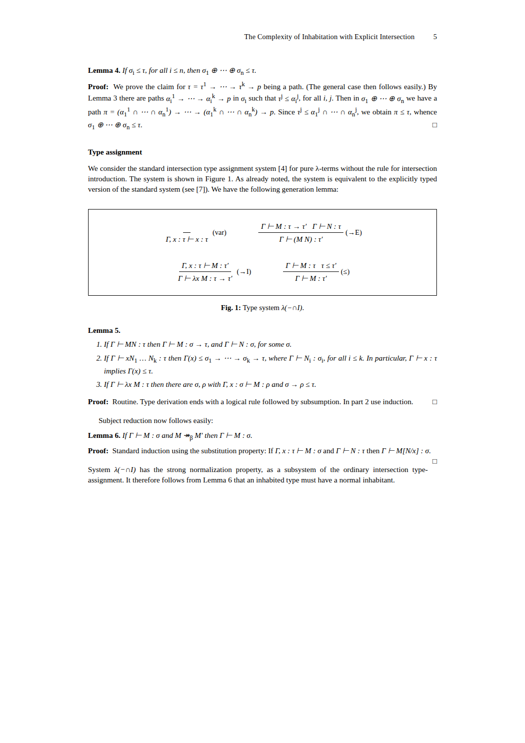The Complexity of Inhabitation with Explicit Intersection5
Lemma 4. If σi ≤ τ, for all i ≤ n, then σ1 ⊕ ⋯ ⊕ σn ≤ τ.
Proof: We prove the claim for τ = τ1 → ⋯ → τk → p being a path. (The general case then follows easily.) By Lemma 3 there are paths αi1 → ⋯ → αik → p in σi such that τj ≤ αij, for all i, j. Then in σ1 ⊕ ⋯ ⊕ σn we have a path π = (α11 ∩ ⋯ ∩ αn1) → ⋯ → (α1k ∩ ⋯ ∩ αnk) → p. Since τj ≤ α1j ∩ ⋯ ∩ αnj, we obtain π ≤ τ, whence σ1 ⊕ ⋯ ⊕ σn ≤ τ.□
Type assignment
We consider the standard intersection type assignment system [4] for pure λ-terms without the rule for intersection introduction. The system is shown in Figure 1. As already noted, the system is equivalent to the explicitly typed version of the standard system (see [7]). We have the following generation lemma:
Γ, x : τ ⊢ x : τ (var)
Γ ⊢ M : τ → τ′ Γ ⊢ N : τ Γ ⊢ (M N) : τ′ (→E)
Γ, x : τ ⊢ M : τ′ Γ ⊢ λx M : τ → τ′ (→I)
Γ ⊢ M : τ τ ≤ τ′ Γ ⊢ M : τ′ (≤)
Fig. 1: Type system λ(−∩I).
Lemma 5.
If Γ ⊢ MN : τ then Γ ⊢ M : σ → τ, and Γ ⊢ N : σ, for some σ.
If Γ ⊢ xN1 … Nk : τ then Γ(x) ≤ σ1 → ⋯ → σk → τ, where Γ ⊢ Ni : σi, for all i ≤ k. In particular, Γ ⊢ x : τ implies Γ(x) ≤ τ.
If Γ ⊢ λx M : τ then there are σ, ρ with Γ, x : σ ⊢ M : ρ and σ → ρ ≤ τ.
Proof: Routine. Type derivation ends with a logical rule followed by subsumption. In part 2 use induction.□
Subject reduction now follows easily:
Lemma 6. If Γ ⊢ M : σ and M ↠β M′ then Γ ⊢ M : σ.
Proof: Standard induction using the substitution property: If Γ, x : τ ⊢ M : σ and Γ ⊢ N : τ then Γ ⊢ M[N/x] : σ.□
System λ(−∩I) has the strong normalization property, as a subsystem of the ordinary intersection type-assignment. It therefore follows from Lemma 6 that an inhabited type must have a normal inhabitant.